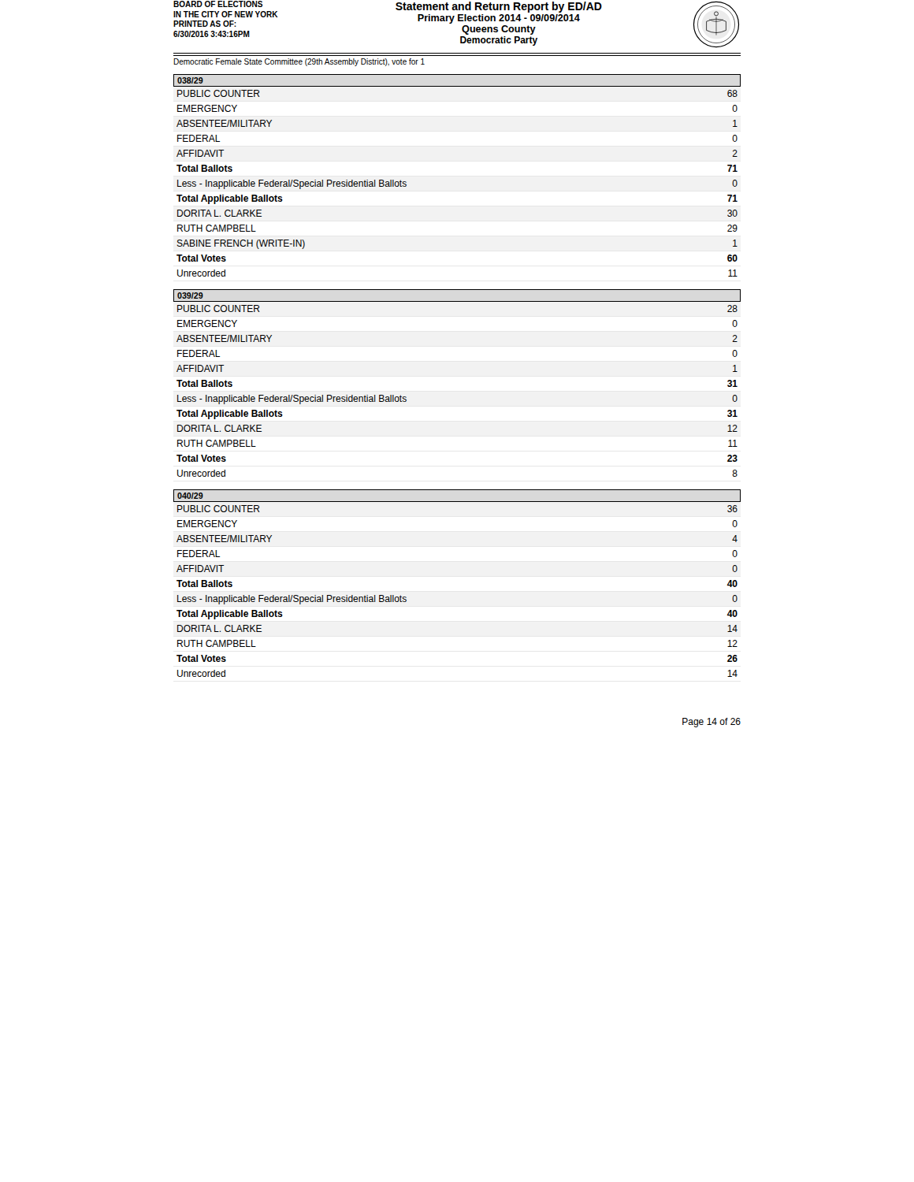BOARD OF ELECTIONS
IN THE CITY OF NEW YORK
PRINTED AS OF:
6/30/2016 3:43:16PM
Statement and Return Report by ED/AD
Primary Election 2014 - 09/09/2014
Queens County
Democratic Party
Democratic Female State Committee (29th Assembly District), vote for 1
038/29
| PUBLIC COUNTER | 68 |
| EMERGENCY | 0 |
| ABSENTEE/MILITARY | 1 |
| FEDERAL | 0 |
| AFFIDAVIT | 2 |
| Total Ballots | 71 |
| Less - Inapplicable Federal/Special Presidential Ballots | 0 |
| Total Applicable Ballots | 71 |
| DORITA L. CLARKE | 30 |
| RUTH CAMPBELL | 29 |
| SABINE FRENCH (WRITE-IN) | 1 |
| Total Votes | 60 |
| Unrecorded | 11 |
039/29
| PUBLIC COUNTER | 28 |
| EMERGENCY | 0 |
| ABSENTEE/MILITARY | 2 |
| FEDERAL | 0 |
| AFFIDAVIT | 1 |
| Total Ballots | 31 |
| Less - Inapplicable Federal/Special Presidential Ballots | 0 |
| Total Applicable Ballots | 31 |
| DORITA L. CLARKE | 12 |
| RUTH CAMPBELL | 11 |
| Total Votes | 23 |
| Unrecorded | 8 |
040/29
| PUBLIC COUNTER | 36 |
| EMERGENCY | 0 |
| ABSENTEE/MILITARY | 4 |
| FEDERAL | 0 |
| AFFIDAVIT | 0 |
| Total Ballots | 40 |
| Less - Inapplicable Federal/Special Presidential Ballots | 0 |
| Total Applicable Ballots | 40 |
| DORITA L. CLARKE | 14 |
| RUTH CAMPBELL | 12 |
| Total Votes | 26 |
| Unrecorded | 14 |
Page 14 of 26